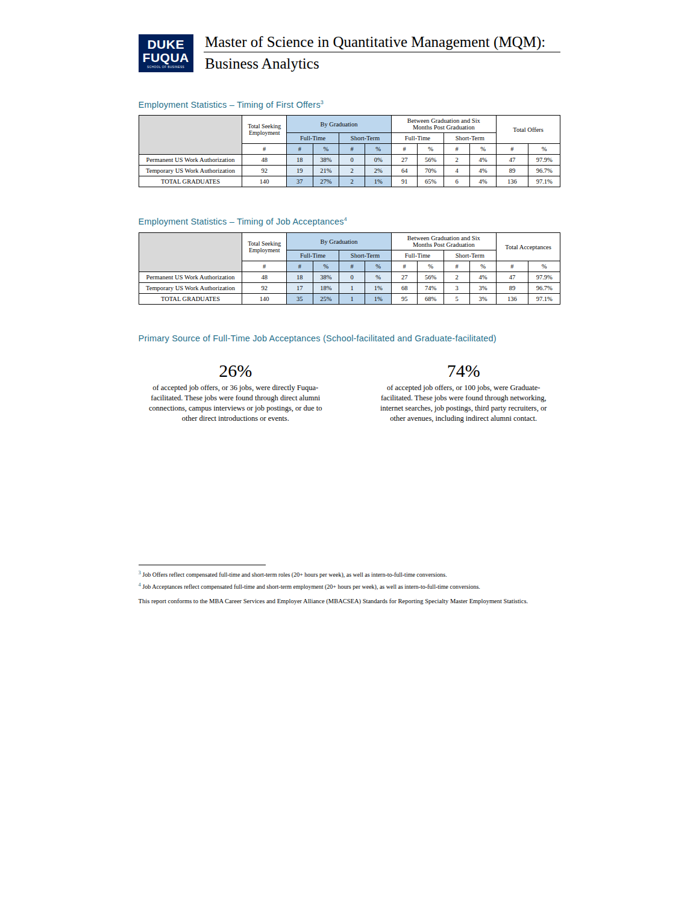DUKE
FUQUA
SCHOOL OF BUSINESS
Master of Science in Quantitative Management (MQM):
Business Analytics
Employment Statistics – Timing of First Offers3
| | Total Seeking Employment | By Graduation | Between Graduation and Six Months Post Graduation | Total Offers |
| Full-Time | Short-Term | Full-Time | Short-Term |
| # | # | % | # | % | # | % | # | % | # | % |
| Permanent US Work Authorization | 48 | 18 | 38% | 0 | 0% | 27 | 56% | 2 | 4% | 47 | 97.9% |
| Temporary US Work Authorization | 92 | 19 | 21% | 2 | 2% | 64 | 70% | 4 | 4% | 89 | 96.7% |
| TOTAL GRADUATES | 140 | 37 | 27% | 2 | 1% | 91 | 65% | 6 | 4% | 136 | 97.1% |
Employment Statistics – Timing of Job Acceptances4
| | Total Seeking Employment | By Graduation | Between Graduation and Six Months Post Graduation | Total Acceptances |
| Full-Time | Short-Term | Full-Time | Short-Term |
| # | # | % | # | % | # | % | # | % | # | % |
| Permanent US Work Authorization | 48 | 18 | 38% | 0 | % | 27 | 56% | 2 | 4% | 47 | 97.9% |
| Temporary US Work Authorization | 92 | 17 | 18% | 1 | 1% | 68 | 74% | 3 | 3% | 89 | 96.7% |
| TOTAL GRADUATES | 140 | 35 | 25% | 1 | 1% | 95 | 68% | 5 | 3% | 136 | 97.1% |
Primary Source of Full-Time Job Acceptances (School-facilitated and Graduate-facilitated)
26%
of accepted job offers, or 36 jobs, were directly Fuqua-facilitated. These jobs were found through direct alumni connections, campus interviews or job postings, or due to other direct introductions or events.
74%
of accepted job offers, or 100 jobs, were Graduate-facilitated. These jobs were found through networking, internet searches, job postings, third party recruiters, or other avenues, including indirect alumni contact.
3 Job Offers reflect compensated full-time and short-term roles (20+ hours per week), as well as intern-to-full-time conversions.
4 Job Acceptances reflect compensated full-time and short-term employment (20+ hours per week), as well as intern-to-full-time conversions.
This report conforms to the MBA Career Services and Employer Alliance (MBACSEA) Standards for Reporting Specialty Master Employment Statistics.